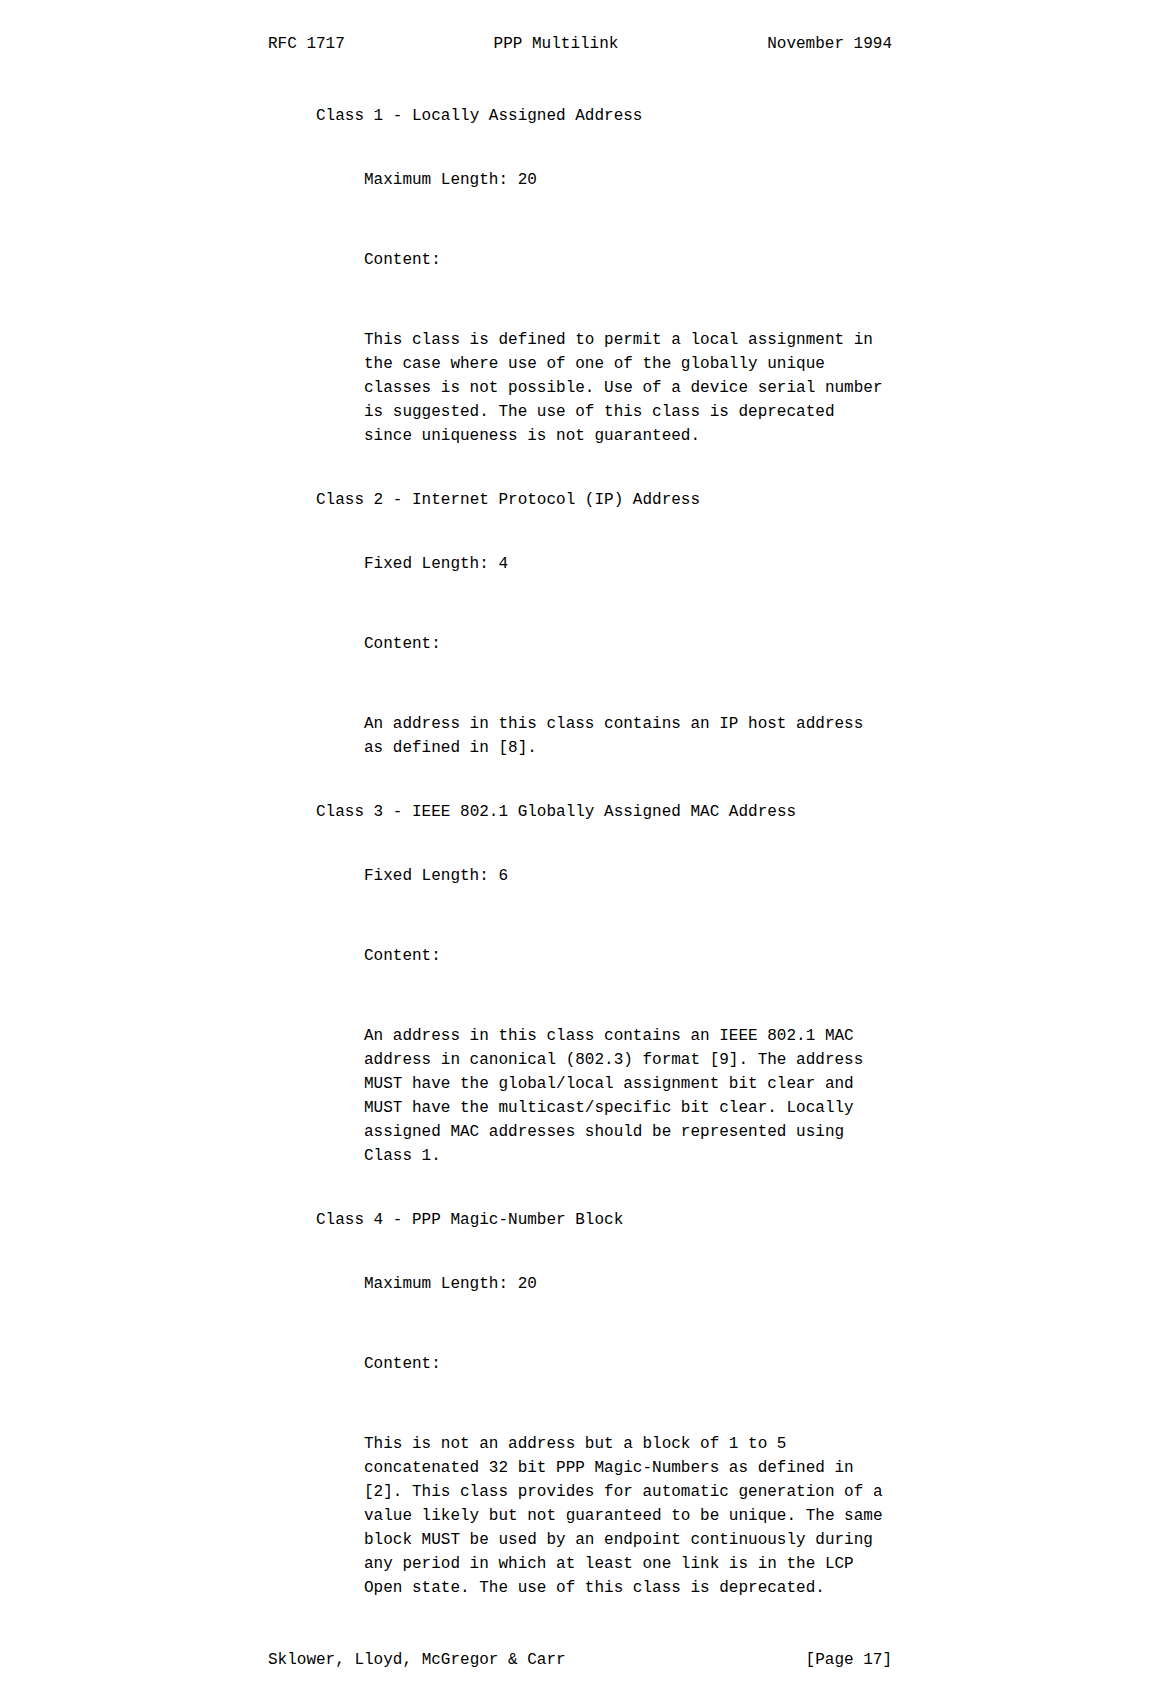RFC 1717 PPP Multilink November 1994
Class 1 - Locally Assigned Address
Maximum Length: 20
Content:
This class is defined to permit a local assignment in the case where use of one of the globally unique classes is not possible. Use of a device serial number is suggested. The use of this class is deprecated since uniqueness is not guaranteed.
Class 2 - Internet Protocol (IP) Address
Fixed Length: 4
Content:
An address in this class contains an IP host address as defined in [8].
Class 3 - IEEE 802.1 Globally Assigned MAC Address
Fixed Length: 6
Content:
An address in this class contains an IEEE 802.1 MAC address in canonical (802.3) format [9]. The address MUST have the global/local assignment bit clear and MUST have the multicast/specific bit clear. Locally assigned MAC addresses should be represented using Class 1.
Class 4 - PPP Magic-Number Block
Maximum Length: 20
Content:
This is not an address but a block of 1 to 5 concatenated 32 bit PPP Magic-Numbers as defined in [2]. This class provides for automatic generation of a value likely but not guaranteed to be unique. The same block MUST be used by an endpoint continuously during any period in which at least one link is in the LCP Open state. The use of this class is deprecated.
Sklower, Lloyd, McGregor & Carr [Page 17]